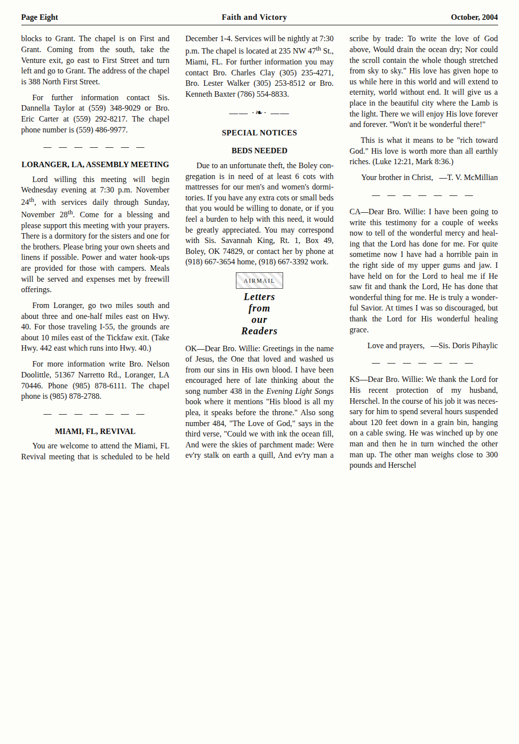Page Eight Faith and Victory October, 2004
blocks to Grant. The chapel is on First and Grant. Coming from the south, take the Venture exit, go east to First Street and turn left and go to Grant. The address of the chapel is 388 North First Street.
For further information contact Sis. Dannella Taylor at (559) 348-9029 or Bro. Eric Carter at (559) 292-8217. The chapel phone number is (559) 486-9977.
— — — — — — —
Loranger, LA, Assembly Meeting
Lord willing this meeting will begin Wednesday evening at 7:30 p.m. November 24th, with services daily through Sunday, November 28th. Come for a blessing and please support this meeting with your prayers. There is a dormitory for the sisters and one for the brothers. Please bring your own sheets and linens if possible. Power and water hook-ups are provided for those with campers. Meals will be served and expenses met by freewill offerings.
From Loranger, go two miles south and about three and one-half miles east on Hwy. 40. For those traveling I-55, the grounds are about 10 miles east of the Tickfaw exit. (Take Hwy. 442 east which runs into Hwy. 40.)
For more information write Bro. Nelson Doolittle, 51367 Narretto Rd., Loranger, LA 70446. Phone (985) 878-6111. The chapel phone is (985) 878-2788.
— — — — — — —
Miami, FL, Revival
You are welcome to attend the Miami, FL Revival meeting that is scheduled to be held December 1-4. Services will be nightly at 7:30 p.m. The chapel is located at 235 NW 47th St., Miami, FL. For further information you may contact Bro. Charles Clay (305) 235-4271, Bro. Lester Walker (305) 253-8512 or Bro. Kenneth Baxter (786) 554-8833.
—— ·❧· ——
Special Notices
Beds Needed
Due to an unfortunate theft, the Boley congregation is in need of at least 6 cots with mattresses for our men's and women's dormitories. If you have any extra cots or small beds that you would be willing to donate, or if you feel a burden to help with this need, it would be greatly appreciated. You may correspond with Sis. Savannah King, Rt. 1, Box 49, Boley, OK 74829, or contact her by phone at (918) 667-3654 home, (918) 667-3392 work.
AIRMAIL
Letters
from
our
Readers
OK—Dear Bro. Willie: Greetings in the name of Jesus, the One that loved and washed us from our sins in His own blood. I have been encouraged here of late thinking about the song number 438 in the Evening Light Songs book where it mentions "His blood is all my plea, it speaks before the throne." Also song number 484, "The Love of God," says in the third verse, "Could we with ink the ocean fill, And were the skies of parchment made: Were ev'ry stalk on earth a quill, And ev'ry man a scribe by trade: To write the love of God above, Would drain the ocean dry; Nor could the scroll contain the whole though stretched from sky to sky." His love has given hope to us while here in this world and will extend to eternity, world without end. It will give us a place in the beautiful city where the Lamb is the light. There we will enjoy His love forever and forever. "Won't it be wonderful there!"
This is what it means to be "rich toward God." His love is worth more than all earthly riches. (Luke 12:21, Mark 8:36.)
Your brother in Christ, —T. V. McMillian
— — — — — — —
CA—Dear Bro. Willie: I have been going to write this testimony for a couple of weeks now to tell of the wonderful mercy and healing that the Lord has done for me. For quite sometime now I have had a horrible pain in the right side of my upper gums and jaw. I have held on for the Lord to heal me if He saw fit and thank the Lord, He has done that wonderful thing for me. He is truly a wonderful Savior. At times I was so discouraged, but thank the Lord for His wonderful healing grace.
Love and prayers, —Sis. Doris Pihaylic
— — — — — — —
KS—Dear Bro. Willie: We thank the Lord for His recent protection of my husband, Herschel. In the course of his job it was necessary for him to spend several hours suspended about 120 feet down in a grain bin, hanging on a cable swing. He was winched up by one man and then he in turn winched the other man up. The other man weighs close to 300 pounds and Herschel